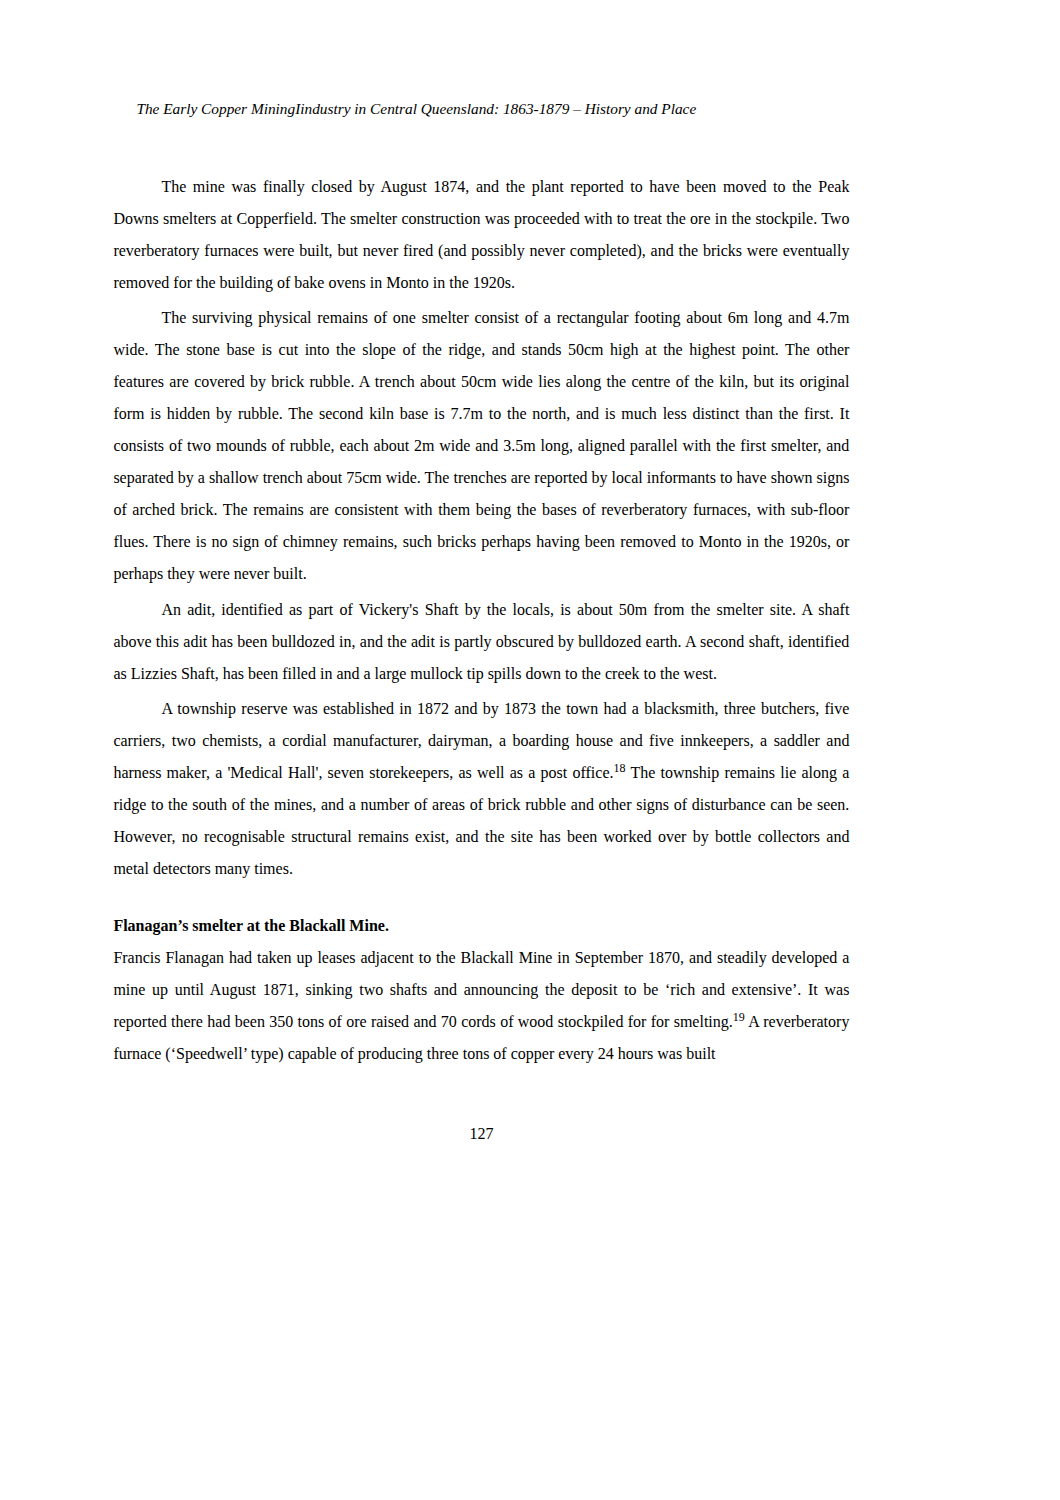The Early Copper MiningIindustry in Central Queensland: 1863-1879 – History and Place
The mine was finally closed by August 1874, and the plant reported to have been moved to the Peak Downs smelters at Copperfield. The smelter construction was proceeded with to treat the ore in the stockpile. Two reverberatory furnaces were built, but never fired (and possibly never completed), and the bricks were eventually removed for the building of bake ovens in Monto in the 1920s.
The surviving physical remains of one smelter consist of a rectangular footing about 6m long and 4.7m wide. The stone base is cut into the slope of the ridge, and stands 50cm high at the highest point. The other features are covered by brick rubble. A trench about 50cm wide lies along the centre of the kiln, but its original form is hidden by rubble. The second kiln base is 7.7m to the north, and is much less distinct than the first. It consists of two mounds of rubble, each about 2m wide and 3.5m long, aligned parallel with the first smelter, and separated by a shallow trench about 75cm wide. The trenches are reported by local informants to have shown signs of arched brick. The remains are consistent with them being the bases of reverberatory furnaces, with sub-floor flues. There is no sign of chimney remains, such bricks perhaps having been removed to Monto in the 1920s, or perhaps they were never built.
An adit, identified as part of Vickery's Shaft by the locals, is about 50m from the smelter site. A shaft above this adit has been bulldozed in, and the adit is partly obscured by bulldozed earth. A second shaft, identified as Lizzies Shaft, has been filled in and a large mullock tip spills down to the creek to the west.
A township reserve was established in 1872 and by 1873 the town had a blacksmith, three butchers, five carriers, two chemists, a cordial manufacturer, dairyman, a boarding house and five innkeepers, a saddler and harness maker, a 'Medical Hall', seven storekeepers, as well as a post office.18 The township remains lie along a ridge to the south of the mines, and a number of areas of brick rubble and other signs of disturbance can be seen. However, no recognisable structural remains exist, and the site has been worked over by bottle collectors and metal detectors many times.
Flanagan’s smelter at the Blackall Mine.
Francis Flanagan had taken up leases adjacent to the Blackall Mine in September 1870, and steadily developed a mine up until August 1871, sinking two shafts and announcing the deposit to be ‘rich and extensive’. It was reported there had been 350 tons of ore raised and 70 cords of wood stockpiled for for smelting.19 A reverberatory furnace (‘Speedwell’ type) capable of producing three tons of copper every 24 hours was built
127